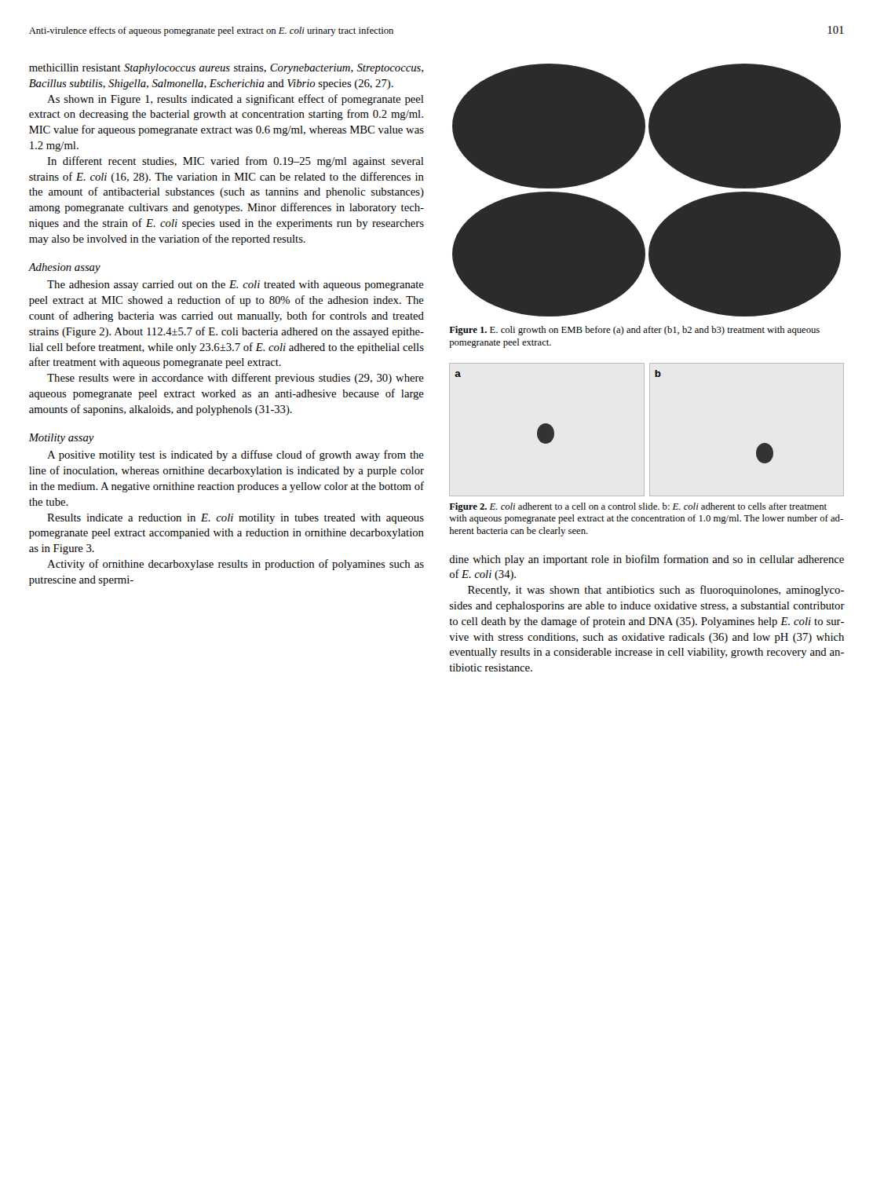Anti-virulence effects of aqueous pomegranate peel extract on E. coli urinary tract infection
101
methicillin resistant Staphylococcus aureus strains, Corynebacterium, Streptococcus, Bacillus subtilis, Shigella, Salmonella, Escherichia and Vibrio species (26, 27).
As shown in Figure 1, results indicated a significant effect of pomegranate peel extract on decreasing the bacterial growth at concentration starting from 0.2 mg/ml. MIC value for aqueous pomegranate extract was 0.6 mg/ml, whereas MBC value was 1.2 mg/ml.
In different recent studies, MIC varied from 0.19–25 mg/ml against several strains of E. coli (16, 28). The variation in MIC can be related to the differences in the amount of antibacterial substances (such as tannins and phenolic substances) among pomegranate cultivars and genotypes. Minor differences in laboratory techniques and the strain of E. coli species used in the experiments run by researchers may also be involved in the variation of the reported results.
Adhesion assay
The adhesion assay carried out on the E. coli treated with aqueous pomegranate peel extract at MIC showed a reduction of up to 80% of the adhesion index. The count of adhering bacteria was carried out manually, both for controls and treated strains (Figure 2). About 112.4±5.7 of E. coli bacteria adhered on the assayed epithelial cell before treatment, while only 23.6±3.7 of E. coli adhered to the epithelial cells after treatment with aqueous pomegranate peel extract.
These results were in accordance with different previous studies (29, 30) where aqueous pomegranate peel extract worked as an anti-adhesive because of large amounts of saponins, alkaloids, and polyphenols (31-33).
Motility assay
A positive motility test is indicated by a diffuse cloud of growth away from the line of inoculation, whereas ornithine decarboxylation is indicated by a purple color in the medium. A negative ornithine reaction produces a yellow color at the bottom of the tube.
Results indicate a reduction in E. coli motility in tubes treated with aqueous pomegranate peel extract accompanied with a reduction in ornithine decarboxylation as in Figure 3.
Activity of ornithine decarboxylase results in production of polyamines such as putrescine and spermi-
a
b1
b2
b3
Figure 1. E. coli growth on EMB before (a) and after (b1, b2 and b3) treatment with aqueous pomegranate peel extract.
a
b
Figure 2. E. coli adherent to a cell on a control slide. b: E. coli adherent to cells after treatment with aqueous pomegranate peel extract at the concentration of 1.0 mg/ml. The lower number of adherent bacteria can be clearly seen.
dine which play an important role in biofilm formation and so in cellular adherence of E. coli (34).
Recently, it was shown that antibiotics such as fluoroquinolones, aminoglycosides and cephalosporins are able to induce oxidative stress, a substantial contributor to cell death by the damage of protein and DNA (35). Polyamines help E. coli to survive with stress conditions, such as oxidative radicals (36) and low pH (37) which eventually results in a considerable increase in cell viability, growth recovery and antibiotic resistance.